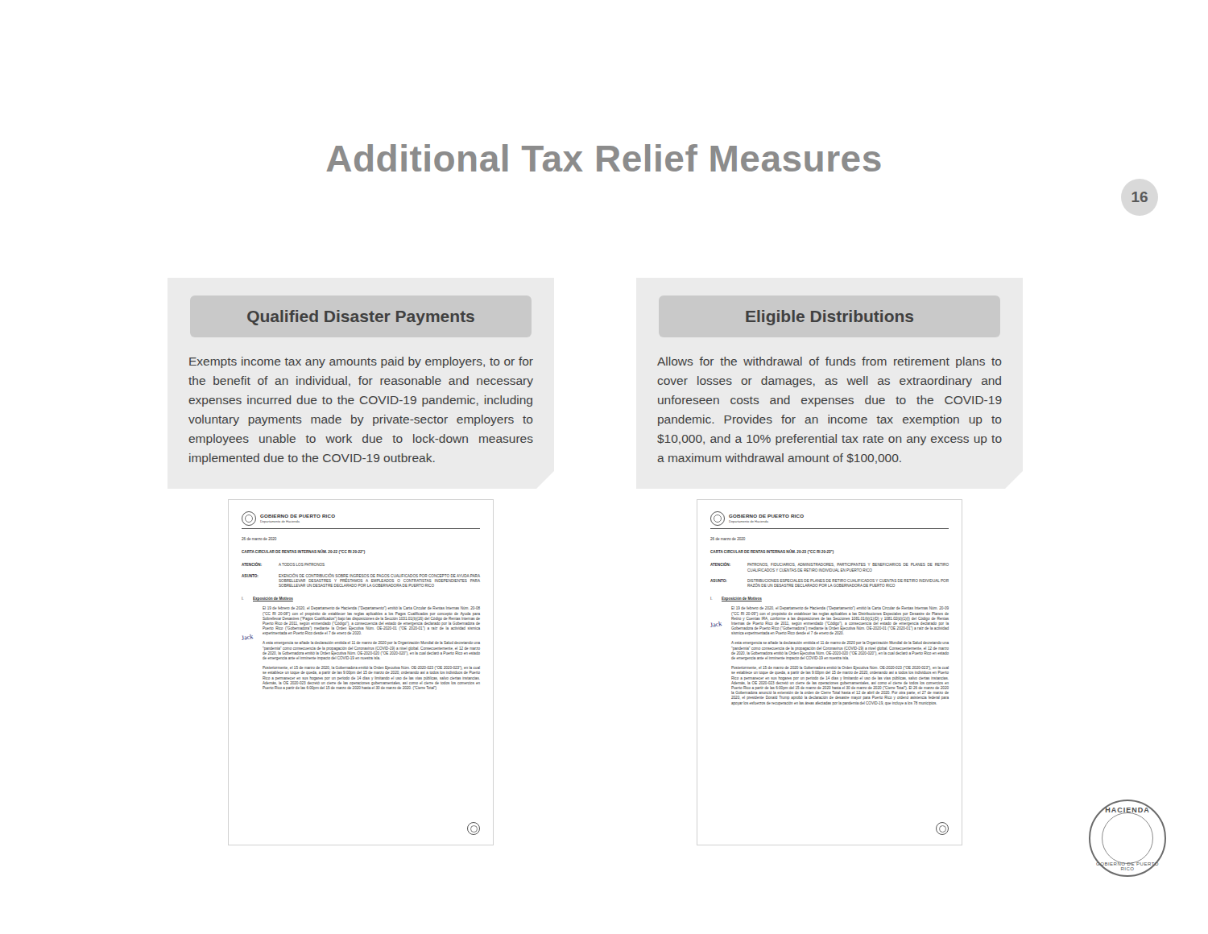Additional Tax Relief Measures
16
Qualified Disaster Payments
Exempts income tax any amounts paid by employers, to or for the benefit of an individual, for reasonable and necessary expenses incurred due to the COVID-19 pandemic, including voluntary payments made by private-sector employers to employees unable to work due to lock-down measures implemented due to the COVID-19 outbreak.
Eligible Distributions
Allows for the withdrawal of funds from retirement plans to cover losses or damages, as well as extraordinary and unforeseen costs and expenses due to the COVID-19 pandemic. Provides for an income tax exemption up to $10,000, and a 10% preferential tax rate on any excess up to a maximum withdrawal amount of $100,000.
GOBIERNO DE PUERTO RICO
Departamento de Hacienda
26 de marzo de 2020
CARTA CIRCULAR DE RENTAS INTERNAS NÚM. 20-22 ("CC RI 20-22")
ATENCIÓN:
A TODOS LOS PATRONOS
ASUNTO:
EXENCIÓN DE CONTRIBUCIÓN SOBRE INGRESOS DE PAGOS CUALIFICADOS POR CONCEPTO DE AYUDA PARA SOBRELLEVAR DESASTRES Y PRÉSTAMOS A EMPLEADOS O CONTRATISTAS INDEPENDIENTES PARA SOBRELLEVAR UN DESASTRE DECLARADO POR LA GOBERNADORA DE PUERTO RICO
I.
Exposición de Motivos
Jack
El 19 de febrero de 2020, el Departamento de Hacienda ("Departamento") emitió la Carta Circular de Rentas Internas Núm. 20-08 ("CC RI 20-08") con el propósito de establecer las reglas aplicables a los Pagos Cualificados por concepto de Ayuda para Sobrellevar Desastres ("Pagos Cualificados") bajo las disposiciones de la Sección 1031.01(b)(16) del Código de Rentas Internas de Puerto Rico de 2011, según enmendado ("Código"), a consecuencia del estado de emergencia declarado por la Gobernadora de Puerto Rico ("Gobernadora") mediante la Orden Ejecutiva Núm. OE-2020-01 ("OE 2020-01") a raíz de la actividad sísmica experimentada en Puerto Rico desde el 7 de enero de 2020.
A esta emergencia se añade la declaración emitida el 11 de marzo de 2020 por la Organización Mundial de la Salud decretando una "pandemia" como consecuencia de la propagación del Coronavirus (COVID-19) a nivel global. Consecuentemente, el 12 de marzo de 2020, la Gobernadora emitió la Orden Ejecutiva Núm. OE-2020-020 ("OE 2020-020"), en la cual declaró a Puerto Rico en estado de emergencia ante el inminente impacto del COVID-19 en nuestra isla.
Posteriormente, el 15 de marzo de 2020, la Gobernadora emitió la Orden Ejecutiva Núm. OE-2020-023 ("OE 2020-023"), en la cual se establece un toque de queda, a partir de las 9:00pm del 15 de marzo de 2020, ordenando así a todos los individuos de Puerto Rico a permanecer en sus hogares por un periodo de 14 días y limitando el uso de las vías públicas, salvo ciertas instancias. Además, la OE 2020-023 decretó un cierre de las operaciones gubernamentales, así como el cierre de todos los comercios en Puerto Rico a partir de las 6:00pm del 15 de marzo de 2020 hasta el 30 de marzo de 2020. ("Cierre Total")
GOBIERNO DE PUERTO RICO
Departamento de Hacienda
26 de marzo de 2020
CARTA CIRCULAR DE RENTAS INTERNAS NÚM. 20-23 ("CC RI 20-23")
ATENCIÓN:
PATRONOS, FIDUCIARIOS, ADMINISTRADORES, PARTICIPANTES Y BENEFICIARIOS DE PLANES DE RETIRO CUALIFICADOS Y CUENTAS DE RETIRO INDIVIDUAL EN PUERTO RICO
ASUNTO:
DISTRIBUCIONES ESPECIALES DE PLANES DE RETIRO CUALIFICADOS Y CUENTAS DE RETIRO INDIVIDUAL POR RAZÓN DE UN DESASTRE DECLARADO POR LA GOBERNADORA DE PUERTO RICO
I.
Exposición de Motivos
Jack
El 19 de febrero de 2020, el Departamento de Hacienda ("Departamento") emitió la Carta Circular de Rentas Internas Núm. 20-09 ("CC RI 20-09") con el propósito de establecer las reglas aplicables a las Distribuciones Especiales por Desastre de Planes de Retiro y Cuentas IRA, conforme a las disposiciones de las Secciones 1081.01(b)(1)(D) y 1081.02(d)(1)(I) del Código de Rentas Internas de Puerto Rico de 2011, según enmendado ("Código"), a consecuencia del estado de emergencia declarado por la Gobernadora de Puerto Rico ("Gobernadora") mediante la Orden Ejecutiva Núm. OE-2020-01 ("OE 2020-01") a raíz de la actividad sísmica experimentada en Puerto Rico desde el 7 de enero de 2020.
A esta emergencia se añade la declaración emitida el 11 de marzo de 2020 por la Organización Mundial de la Salud decretando una "pandemia" como consecuencia de la propagación del Coronavirus (COVID-19) a nivel global. Consecuentemente, el 12 de marzo de 2020, la Gobernadora emitió la Orden Ejecutiva Núm. OE-2020-020 ("OE 2020-020"), en la cual declaró a Puerto Rico en estado de emergencia ante el inminente impacto del COVID-19 en nuestra isla.
Posteriormente, el 15 de marzo de 2020 la Gobernadora emitió la Orden Ejecutiva Núm. OE-2020-023 ("OE 2020-023"), en la cual se establece un toque de queda, a partir de las 9:00pm del 15 de marzo de 2020, ordenando así a todos los individuos en Puerto Rico a permanecer en sus hogares por un periodo de 14 días y limitando el uso de las vías públicas, salvo ciertas instancias. Además, la OE 2020-023 decretó un cierre de las operaciones gubernamentales, así como el cierre de todos los comercios en Puerto Rico a partir de las 6:00pm del 15 de marzo de 2020 hasta el 30 de marzo de 2020 ("Cierre Total"). El 26 de marzo de 2020 la Gobernadora anunció la extensión de la orden de Cierre Total hasta el 12 de abril de 2020. Por otra parte, el 27 de marzo de 2020, el presidente Donald Trump aprobó la declaración de desastre mayor para Puerto Rico y ordenó asistencia federal para apoyar los esfuerzos de recuperación en las áreas afectadas por la pandemia del COVID-19, que incluye a los 78 municipios.
HACIENDA
GOBIERNO DE PUERTO RICO